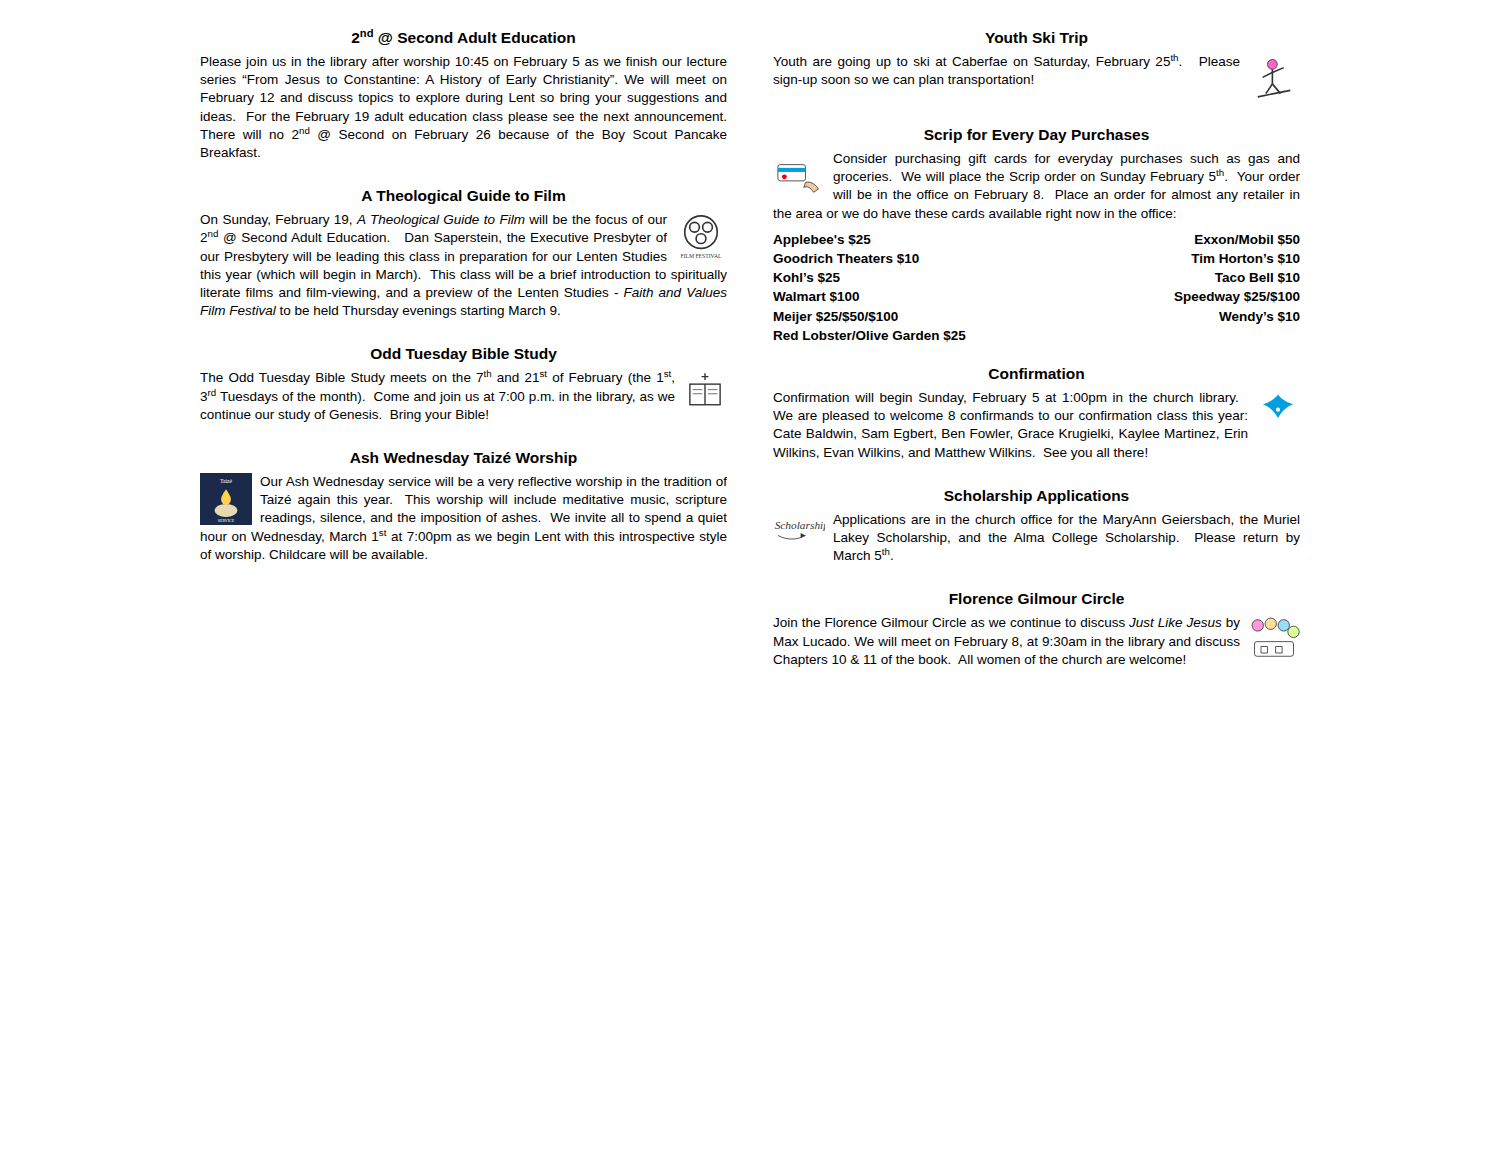2nd @ Second Adult Education
Please join us in the library after worship 10:45 on February 5 as we finish our lecture series “From Jesus to Constantine: A History of Early Christianity”. We will meet on February 12 and discuss topics to explore during Lent so bring your suggestions and ideas. For the February 19 adult education class please see the next announcement. There will no 2nd @ Second on February 26 because of the Boy Scout Pancake Breakfast.
A Theological Guide to Film
On Sunday, February 19, A Theological Guide to Film will be the focus of our 2nd @ Second Adult Education. Dan Saperstein, the Executive Presbyter of our Presbytery will be leading this class in preparation for our Lenten Studies this year (which will begin in March). This class will be a brief introduction to spiritually literate films and film-viewing, and a preview of the Lenten Studies - Faith and Values Film Festival to be held Thursday evenings starting March 9.
Odd Tuesday Bible Study
The Odd Tuesday Bible Study meets on the 7th and 21st of February (the 1st, 3rd Tuesdays of the month). Come and join us at 7:00 p.m. in the library, as we continue our study of Genesis. Bring your Bible!
Ash Wednesday Taizé Worship
Our Ash Wednesday service will be a very reflective worship in the tradition of Taizé again this year. This worship will include meditative music, scripture readings, silence, and the imposition of ashes. We invite all to spend a quiet hour on Wednesday, March 1st at 7:00pm as we begin Lent with this introspective style of worship. Childcare will be available.
Youth Ski Trip
Youth are going up to ski at Caberfae on Saturday, February 25th. Please sign-up soon so we can plan transportation!
Scrip for Every Day Purchases
Consider purchasing gift cards for everyday purchases such as gas and groceries. We will place the Scrip order on Sunday February 5th. Your order will be in the office on February 8. Place an order for almost any retailer in the area or we do have these cards available right now in the office:
| Applebee's $25 | Exxon/Mobil $50 |
| Goodrich Theaters $10 | Tim Horton’s $10 |
| Kohl’s $25 | Taco Bell $10 |
| Walmart $100 | Speedway $25/$100 |
| Meijer $25/$50/$100 | Wendy’s $10 |
| Red Lobster/Olive Garden $25 |
Confirmation
Confirmation will begin Sunday, February 5 at 1:00pm in the church library. We are pleased to welcome 8 confirmands to our confirmation class this year: Cate Baldwin, Sam Egbert, Ben Fowler, Grace Krugielki, Kaylee Martinez, Erin Wilkins, Evan Wilkins, and Matthew Wilkins. See you all there!
Scholarship Applications
Applications are in the church office for the MaryAnn Geiersbach, the Muriel Lakey Scholarship, and the Alma College Scholarship. Please return by March 5th.
Florence Gilmour Circle
Join the Florence Gilmour Circle as we continue to discuss Just Like Jesus by Max Lucado. We will meet on February 8, at 9:30am in the library and discuss Chapters 10 & 11 of the book. All women of the church are welcome!